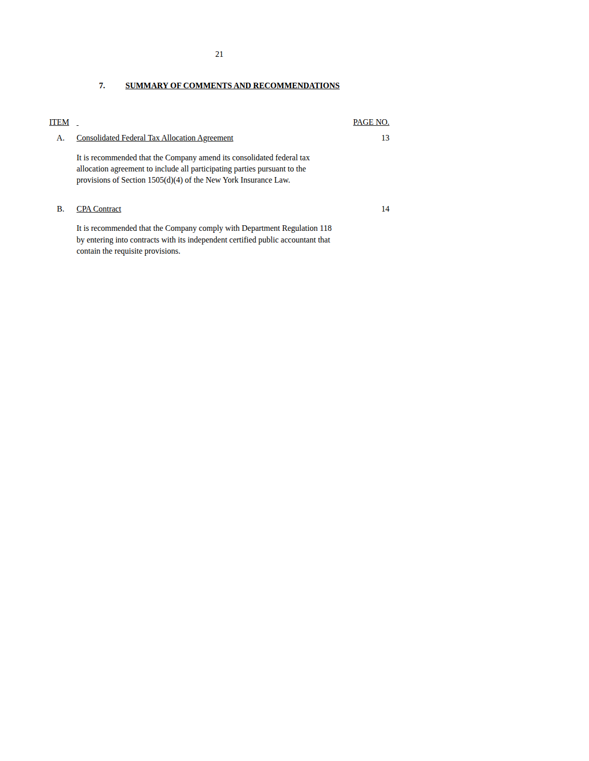21
7. SUMMARY OF COMMENTS AND RECOMMENDATIONS
| ITEM | | PAGE NO. |
| --- | --- | --- |
| A. | Consolidated Federal Tax Allocation Agreement It is recommended that the Company amend its consolidated federal tax allocation agreement to include all participating parties pursuant to the provisions of Section 1505(d)(4) of the New York Insurance Law. | 13 |
| B. | CPA Contract It is recommended that the Company comply with Department Regulation 118 by entering into contracts with its independent certified public accountant that contain the requisite provisions. | 14 |